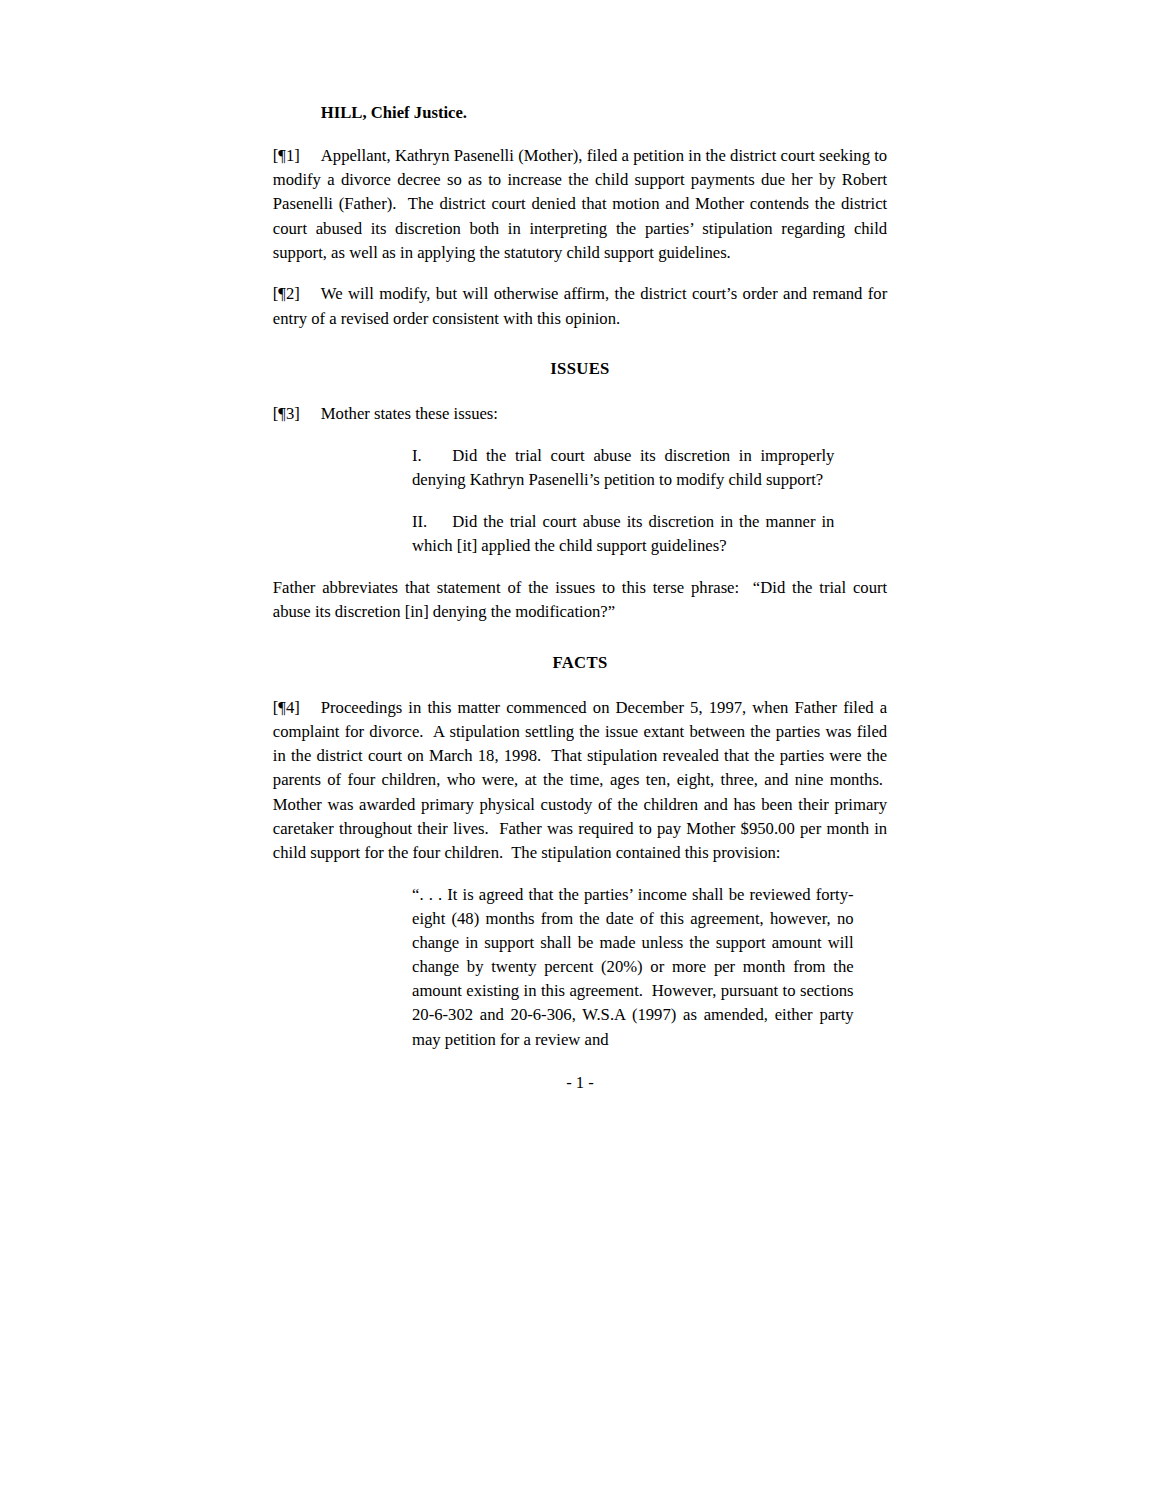HILL, Chief Justice.
[¶1] Appellant, Kathryn Pasenelli (Mother), filed a petition in the district court seeking to modify a divorce decree so as to increase the child support payments due her by Robert Pasenelli (Father). The district court denied that motion and Mother contends the district court abused its discretion both in interpreting the parties’ stipulation regarding child support, as well as in applying the statutory child support guidelines.
[¶2] We will modify, but will otherwise affirm, the district court’s order and remand for entry of a revised order consistent with this opinion.
ISSUES
[¶3] Mother states these issues:
I. Did the trial court abuse its discretion in improperly denying Kathryn Pasenelli’s petition to modify child support?
II. Did the trial court abuse its discretion in the manner in which [it] applied the child support guidelines?
Father abbreviates that statement of the issues to this terse phrase: “Did the trial court abuse its discretion [in] denying the modification?”
FACTS
[¶4] Proceedings in this matter commenced on December 5, 1997, when Father filed a complaint for divorce. A stipulation settling the issue extant between the parties was filed in the district court on March 18, 1998. That stipulation revealed that the parties were the parents of four children, who were, at the time, ages ten, eight, three, and nine months. Mother was awarded primary physical custody of the children and has been their primary caretaker throughout their lives. Father was required to pay Mother $950.00 per month in child support for the four children. The stipulation contained this provision:
“. . . It is agreed that the parties’ income shall be reviewed forty-eight (48) months from the date of this agreement, however, no change in support shall be made unless the support amount will change by twenty percent (20%) or more per month from the amount existing in this agreement. However, pursuant to sections 20-6-302 and 20-6-306, W.S.A (1997) as amended, either party may petition for a review and
- 1 -